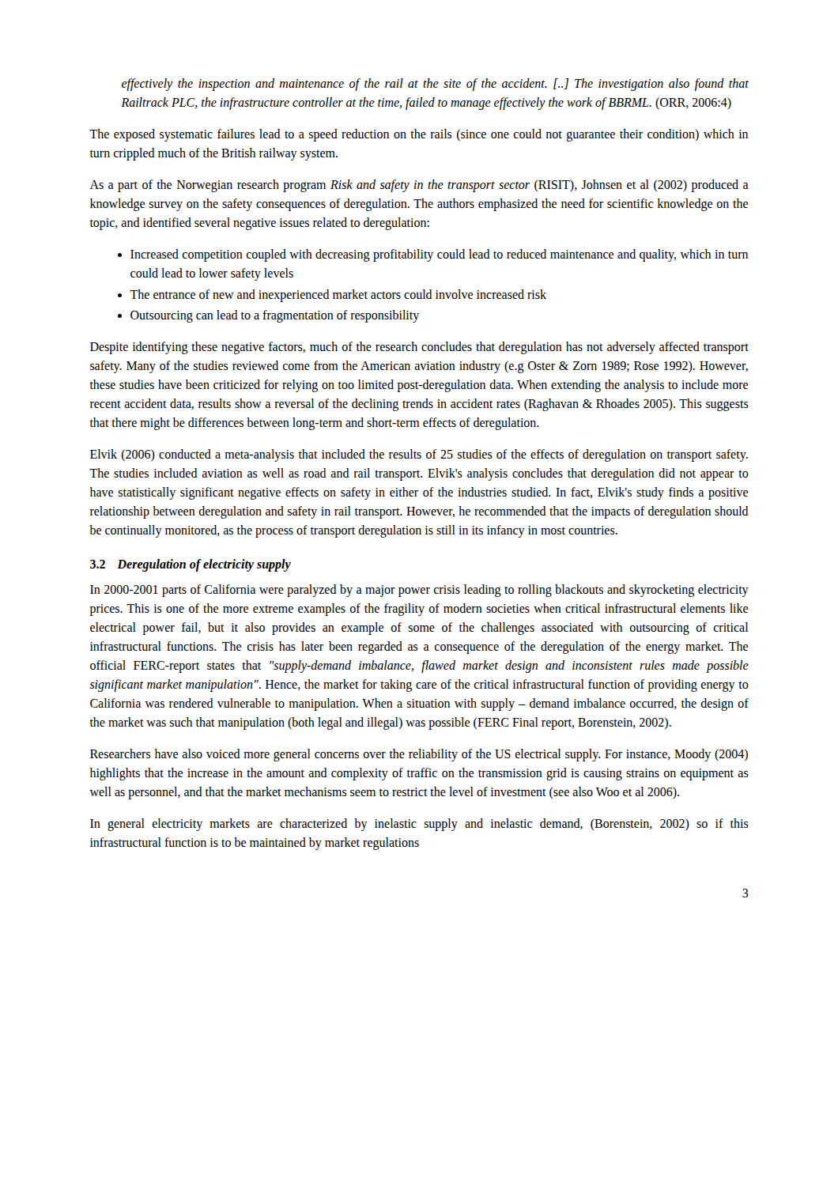effectively the inspection and maintenance of the rail at the site of the accident. [..] The investigation also found that Railtrack PLC, the infrastructure controller at the time, failed to manage effectively the work of BBRML. (ORR, 2006:4)
The exposed systematic failures lead to a speed reduction on the rails (since one could not guarantee their condition) which in turn crippled much of the British railway system.
As a part of the Norwegian research program Risk and safety in the transport sector (RISIT), Johnsen et al (2002) produced a knowledge survey on the safety consequences of deregulation. The authors emphasized the need for scientific knowledge on the topic, and identified several negative issues related to deregulation:
Increased competition coupled with decreasing profitability could lead to reduced maintenance and quality, which in turn could lead to lower safety levels
The entrance of new and inexperienced market actors could involve increased risk
Outsourcing can lead to a fragmentation of responsibility
Despite identifying these negative factors, much of the research concludes that deregulation has not adversely affected transport safety. Many of the studies reviewed come from the American aviation industry (e.g Oster & Zorn 1989; Rose 1992). However, these studies have been criticized for relying on too limited post-deregulation data. When extending the analysis to include more recent accident data, results show a reversal of the declining trends in accident rates (Raghavan & Rhoades 2005). This suggests that there might be differences between long-term and short-term effects of deregulation.
Elvik (2006) conducted a meta-analysis that included the results of 25 studies of the effects of deregulation on transport safety. The studies included aviation as well as road and rail transport. Elvik's analysis concludes that deregulation did not appear to have statistically significant negative effects on safety in either of the industries studied. In fact, Elvik's study finds a positive relationship between deregulation and safety in rail transport. However, he recommended that the impacts of deregulation should be continually monitored, as the process of transport deregulation is still in its infancy in most countries.
3.2 Deregulation of electricity supply
In 2000-2001 parts of California were paralyzed by a major power crisis leading to rolling blackouts and skyrocketing electricity prices. This is one of the more extreme examples of the fragility of modern societies when critical infrastructural elements like electrical power fail, but it also provides an example of some of the challenges associated with outsourcing of critical infrastructural functions. The crisis has later been regarded as a consequence of the deregulation of the energy market. The official FERC-report states that "supply-demand imbalance, flawed market design and inconsistent rules made possible significant market manipulation". Hence, the market for taking care of the critical infrastructural function of providing energy to California was rendered vulnerable to manipulation. When a situation with supply – demand imbalance occurred, the design of the market was such that manipulation (both legal and illegal) was possible (FERC Final report, Borenstein, 2002).
Researchers have also voiced more general concerns over the reliability of the US electrical supply. For instance, Moody (2004) highlights that the increase in the amount and complexity of traffic on the transmission grid is causing strains on equipment as well as personnel, and that the market mechanisms seem to restrict the level of investment (see also Woo et al 2006).
In general electricity markets are characterized by inelastic supply and inelastic demand, (Borenstein, 2002) so if this infrastructural function is to be maintained by market regulations
3